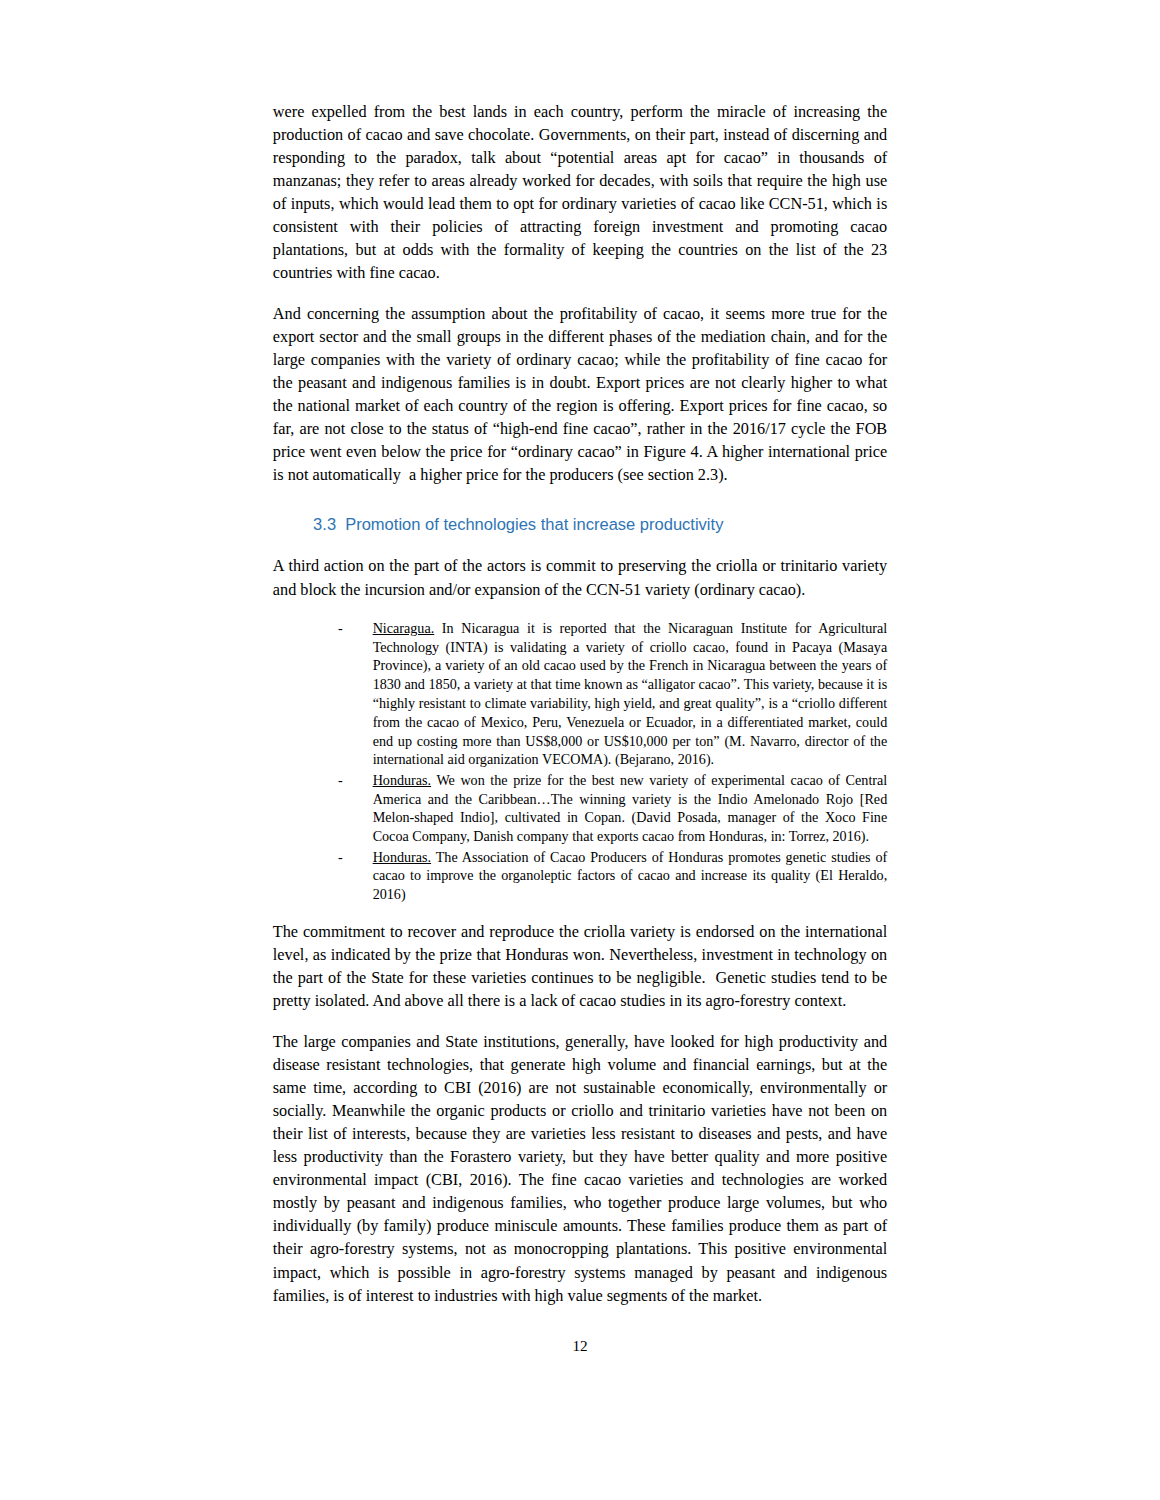were expelled from the best lands in each country, perform the miracle of increasing the production of cacao and save chocolate. Governments, on their part, instead of discerning and responding to the paradox, talk about “potential areas apt for cacao” in thousands of manzanas; they refer to areas already worked for decades, with soils that require the high use of inputs, which would lead them to opt for ordinary varieties of cacao like CCN-51, which is consistent with their policies of attracting foreign investment and promoting cacao plantations, but at odds with the formality of keeping the countries on the list of the 23 countries with fine cacao.
And concerning the assumption about the profitability of cacao, it seems more true for the export sector and the small groups in the different phases of the mediation chain, and for the large companies with the variety of ordinary cacao; while the profitability of fine cacao for the peasant and indigenous families is in doubt. Export prices are not clearly higher to what the national market of each country of the region is offering. Export prices for fine cacao, so far, are not close to the status of “high-end fine cacao”, rather in the 2016/17 cycle the FOB price went even below the price for “ordinary cacao” in Figure 4. A higher international price is not automatically a higher price for the producers (see section 2.3).
3.3 Promotion of technologies that increase productivity
A third action on the part of the actors is commit to preserving the criolla or trinitario variety and block the incursion and/or expansion of the CCN-51 variety (ordinary cacao).
Nicaragua. In Nicaragua it is reported that the Nicaraguan Institute for Agricultural Technology (INTA) is validating a variety of criollo cacao, found in Pacaya (Masaya Province), a variety of an old cacao used by the French in Nicaragua between the years of 1830 and 1850, a variety at that time known as “alligator cacao”. This variety, because it is “highly resistant to climate variability, high yield, and great quality”, is a “criollo different from the cacao of Mexico, Peru, Venezuela or Ecuador, in a differentiated market, could end up costing more than US$8,000 or US$10,000 per ton” (M. Navarro, director of the international aid organization VECOMA). (Bejarano, 2016).
Honduras. We won the prize for the best new variety of experimental cacao of Central America and the Caribbean…The winning variety is the Indio Amelonado Rojo [Red Melon-shaped Indio], cultivated in Copan. (David Posada, manager of the Xoco Fine Cocoa Company, Danish company that exports cacao from Honduras, in: Torrez, 2016).
Honduras. The Association of Cacao Producers of Honduras promotes genetic studies of cacao to improve the organoleptic factors of cacao and increase its quality (El Heraldo, 2016)
The commitment to recover and reproduce the criolla variety is endorsed on the international level, as indicated by the prize that Honduras won. Nevertheless, investment in technology on the part of the State for these varieties continues to be negligible. Genetic studies tend to be pretty isolated. And above all there is a lack of cacao studies in its agro-forestry context.
The large companies and State institutions, generally, have looked for high productivity and disease resistant technologies, that generate high volume and financial earnings, but at the same time, according to CBI (2016) are not sustainable economically, environmentally or socially. Meanwhile the organic products or criollo and trinitario varieties have not been on their list of interests, because they are varieties less resistant to diseases and pests, and have less productivity than the Forastero variety, but they have better quality and more positive environmental impact (CBI, 2016). The fine cacao varieties and technologies are worked mostly by peasant and indigenous families, who together produce large volumes, but who individually (by family) produce miniscule amounts. These families produce them as part of their agro-forestry systems, not as monocropping plantations. This positive environmental impact, which is possible in agro-forestry systems managed by peasant and indigenous families, is of interest to industries with high value segments of the market.
12